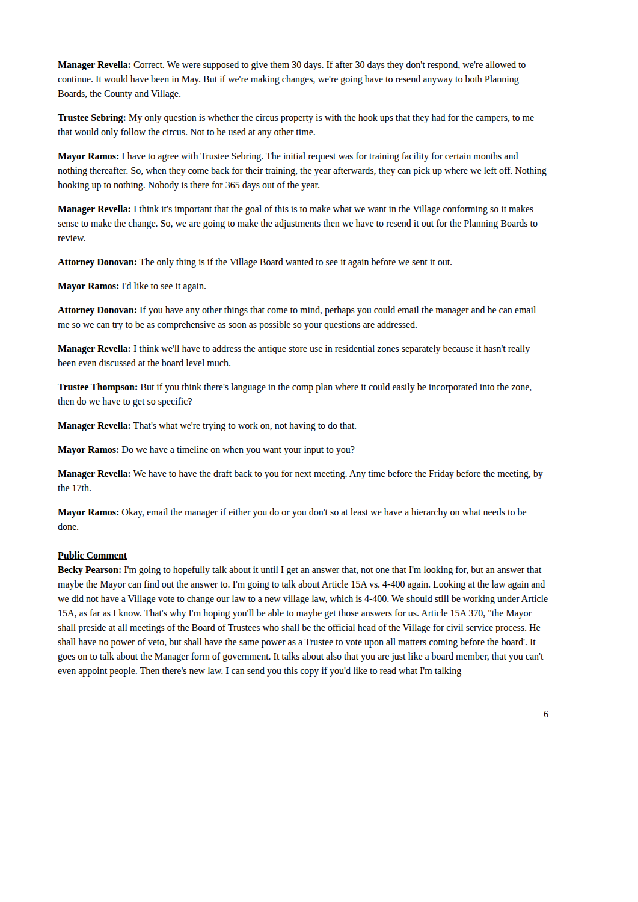Manager Revella: Correct. We were supposed to give them 30 days. If after 30 days they don't respond, we're allowed to continue. It would have been in May. But if we're making changes, we're going have to resend anyway to both Planning Boards, the County and Village.
Trustee Sebring: My only question is whether the circus property is with the hook ups that they had for the campers, to me that would only follow the circus. Not to be used at any other time.
Mayor Ramos: I have to agree with Trustee Sebring. The initial request was for training facility for certain months and nothing thereafter. So, when they come back for their training, the year afterwards, they can pick up where we left off. Nothing hooking up to nothing. Nobody is there for 365 days out of the year.
Manager Revella: I think it's important that the goal of this is to make what we want in the Village conforming so it makes sense to make the change. So, we are going to make the adjustments then we have to resend it out for the Planning Boards to review.
Attorney Donovan: The only thing is if the Village Board wanted to see it again before we sent it out.
Mayor Ramos: I'd like to see it again.
Attorney Donovan: If you have any other things that come to mind, perhaps you could email the manager and he can email me so we can try to be as comprehensive as soon as possible so your questions are addressed.
Manager Revella: I think we'll have to address the antique store use in residential zones separately because it hasn't really been even discussed at the board level much.
Trustee Thompson: But if you think there's language in the comp plan where it could easily be incorporated into the zone, then do we have to get so specific?
Manager Revella: That's what we're trying to work on, not having to do that.
Mayor Ramos: Do we have a timeline on when you want your input to you?
Manager Revella: We have to have the draft back to you for next meeting. Any time before the Friday before the meeting, by the 17th.
Mayor Ramos: Okay, email the manager if either you do or you don't so at least we have a hierarchy on what needs to be done.
Public Comment
Becky Pearson: I'm going to hopefully talk about it until I get an answer that, not one that I'm looking for, but an answer that maybe the Mayor can find out the answer to. I'm going to talk about Article 15A vs. 4-400 again. Looking at the law again and we did not have a Village vote to change our law to a new village law, which is 4-400. We should still be working under Article 15A, as far as I know. That's why I'm hoping you'll be able to maybe get those answers for us. Article 15A 370, "the Mayor shall preside at all meetings of the Board of Trustees who shall be the official head of the Village for civil service process. He shall have no power of veto, but shall have the same power as a Trustee to vote upon all matters coming before the board'. It goes on to talk about the Manager form of government. It talks about also that you are just like a board member, that you can't even appoint people. Then there's new law. I can send you this copy if you'd like to read what I'm talking
6